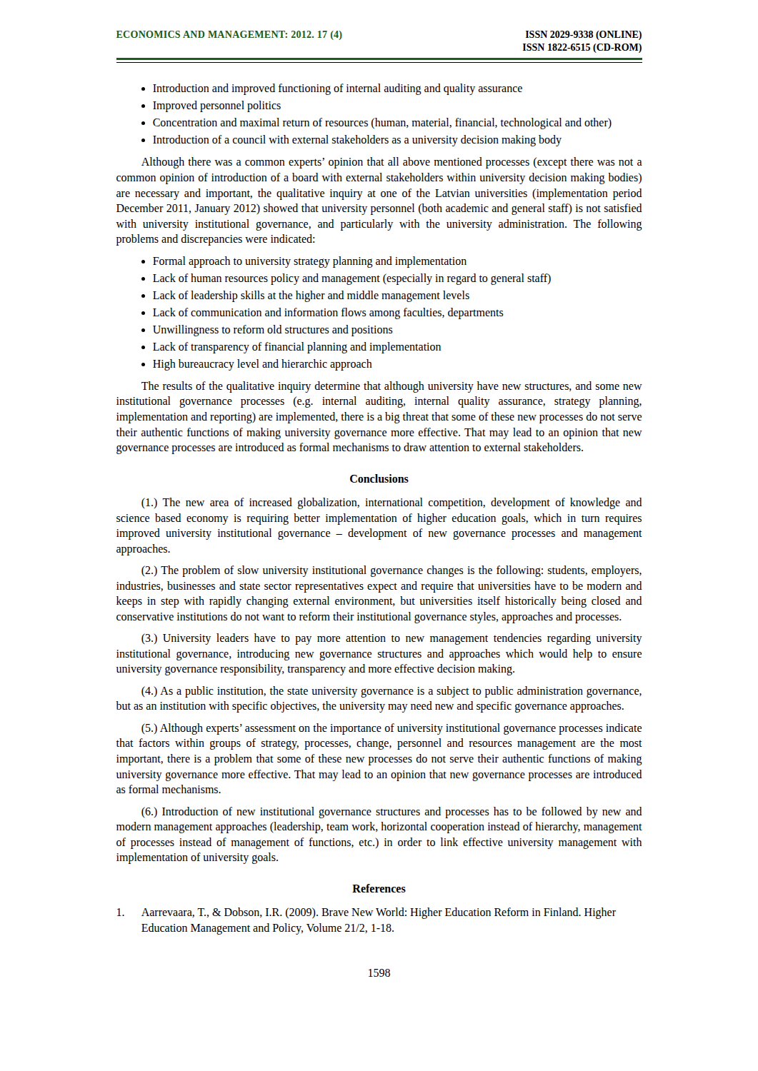ECONOMICS AND MANAGEMENT: 2012. 17 (4)
ISSN 2029-9338 (ONLINE)
ISSN 1822-6515 (CD-ROM)
Introduction and improved functioning of internal auditing and quality assurance
Improved personnel politics
Concentration and maximal return of resources (human, material, financial, technological and other)
Introduction of a council with external stakeholders as a university decision making body
Although there was a common experts’ opinion that all above mentioned processes (except there was not a common opinion of introduction of a board with external stakeholders within university decision making bodies) are necessary and important, the qualitative inquiry at one of the Latvian universities (implementation period December 2011, January 2012) showed that university personnel (both academic and general staff) is not satisfied with university institutional governance, and particularly with the university administration. The following problems and discrepancies were indicated:
Formal approach to university strategy planning and implementation
Lack of human resources policy and management (especially in regard to general staff)
Lack of leadership skills at the higher and middle management levels
Lack of communication and information flows among faculties, departments
Unwillingness to reform old structures and positions
Lack of transparency of financial planning and implementation
High bureaucracy level and hierarchic approach
The results of the qualitative inquiry determine that although university have new structures, and some new institutional governance processes (e.g. internal auditing, internal quality assurance, strategy planning, implementation and reporting) are implemented, there is a big threat that some of these new processes do not serve their authentic functions of making university governance more effective. That may lead to an opinion that new governance processes are introduced as formal mechanisms to draw attention to external stakeholders.
Conclusions
(1.) The new area of increased globalization, international competition, development of knowledge and science based economy is requiring better implementation of higher education goals, which in turn requires improved university institutional governance – development of new governance processes and management approaches.
(2.) The problem of slow university institutional governance changes is the following: students, employers, industries, businesses and state sector representatives expect and require that universities have to be modern and keeps in step with rapidly changing external environment, but universities itself historically being closed and conservative institutions do not want to reform their institutional governance styles, approaches and processes.
(3.) University leaders have to pay more attention to new management tendencies regarding university institutional governance, introducing new governance structures and approaches which would help to ensure university governance responsibility, transparency and more effective decision making.
(4.) As a public institution, the state university governance is a subject to public administration governance, but as an institution with specific objectives, the university may need new and specific governance approaches.
(5.) Although experts’ assessment on the importance of university institutional governance processes indicate that factors within groups of strategy, processes, change, personnel and resources management are the most important, there is a problem that some of these new processes do not serve their authentic functions of making university governance more effective. That may lead to an opinion that new governance processes are introduced as formal mechanisms.
(6.) Introduction of new institutional governance structures and processes has to be followed by new and modern management approaches (leadership, team work, horizontal cooperation instead of hierarchy, management of processes instead of management of functions, etc.) in order to link effective university management with implementation of university goals.
References
1. Aarrevaara, T., & Dobson, I.R. (2009). Brave New World: Higher Education Reform in Finland. Higher Education Management and Policy, Volume 21/2, 1-18.
1598